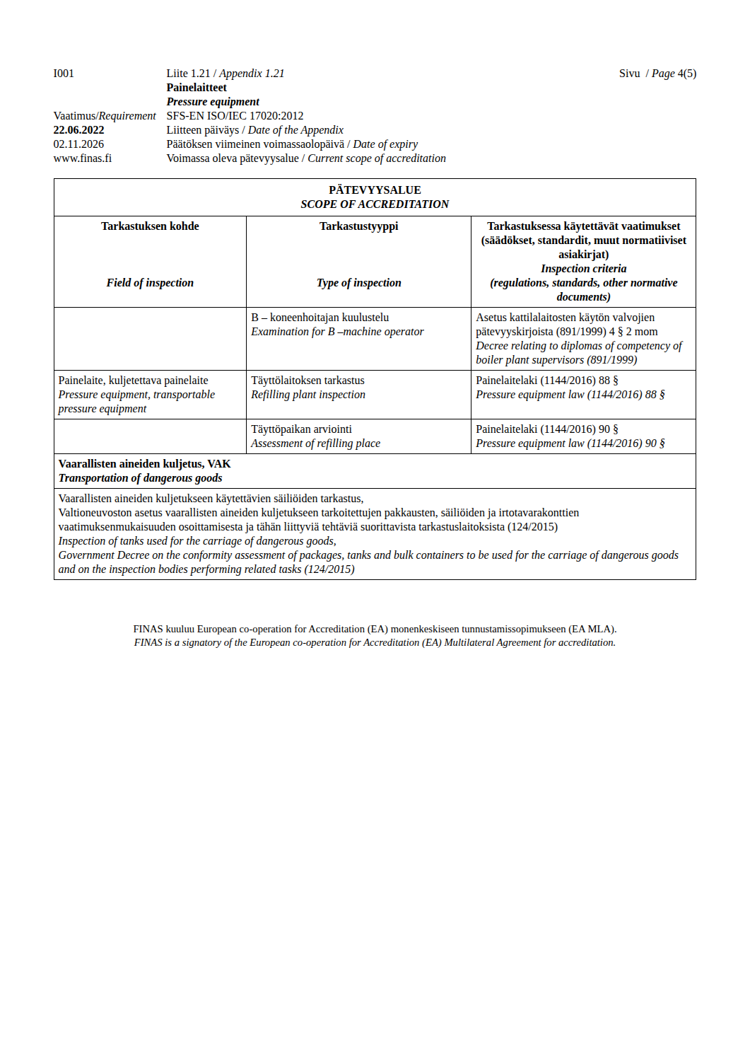I001
Liite 1.21 / Appendix 1.21
Sivu / Page 4(5)
Painelaitteet
Pressure equipment
Vaatimus/Requirement
SFS-EN ISO/IEC 17020:2012
22.06.2022
Liitteen päiväys / Date of the Appendix
02.11.2026
Päätöksen viimeinen voimassaolopäivä / Date of expiry
www.finas.fi
Voimassa oleva pätevyysalue / Current scope of accreditation
| PÄTEVYYSALUE SCOPE OF ACCREDITATION |
| Tarkastuksen kohde Field of inspection | Tarkastustyyppi Type of inspection | Tarkastuksessa käytettävät vaatimukset (säädökset, standardit, muut normatiiviset asiakirjat) Inspection criteria (regulations, standards, other normative documents) |
| | B – koneenhoitajan kuulustelu Examination for B –machine operator | Asetus kattilalaitosten käytön valvojien pätevyyskirjoista (891/1999) 4 § 2 mom Decree relating to diplomas of competency of boiler plant supervisors (891/1999) |
| Painelaite, kuljetettava painelaite Pressure equipment, transportable pressure equipment | Täyttölaitoksen tarkastus Refilling plant inspection | Painelaitelaki (1144/2016) 88 § Pressure equipment law (1144/2016) 88 § |
| | Täyttöpaikan arviointi Assessment of refilling place | Painelaitelaki (1144/2016) 90 § Pressure equipment law (1144/2016) 90 § |
| Vaarallisten aineiden kuljetus, VAK Transportation of dangerous goods |
| Vaarallisten aineiden kuljetukseen käytettävien säiliöiden tarkastus, Valtioneuvoston asetus vaarallisten aineiden kuljetukseen tarkoitettujen pakkausten, säiliöiden ja irtotavarakonttien vaatimuksenmukaisuuden osoittamisesta ja tähän liittyviä tehtäviä suorittavista tarkastuslaitoksista (124/2015) Inspection of tanks used for the carriage of dangerous goods, Government Decree on the conformity assessment of packages, tanks and bulk containers to be used for the carriage of dangerous goods and on the inspection bodies performing related tasks (124/2015) |
FINAS kuuluu European co-operation for Accreditation (EA) monenkeskiseen tunnustamissopimukseen (EA MLA).
FINAS is a signatory of the European co-operation for Accreditation (EA) Multilateral Agreement for accreditation.